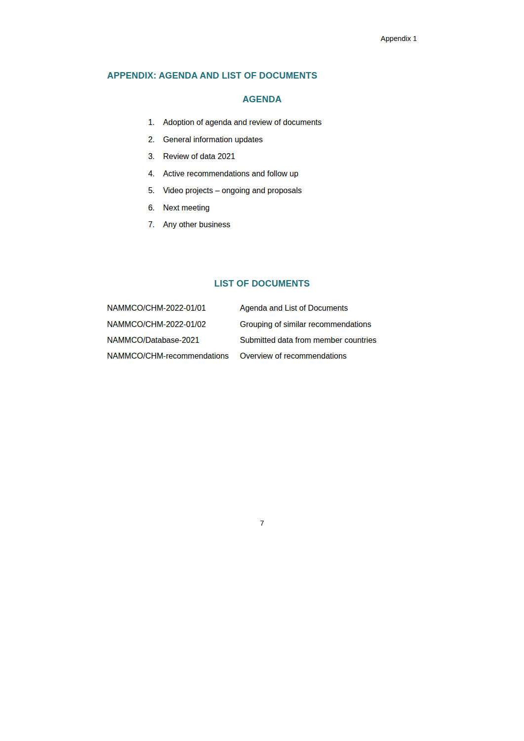Appendix 1
APPENDIX: AGENDA AND LIST OF DOCUMENTS
AGENDA
Adoption of agenda and review of documents
General information updates
Review of data 2021
Active recommendations and follow up
Video projects – ongoing and proposals
Next meeting
Any other business
LIST OF DOCUMENTS
| NAMMCO/CHM-2022-01/01 | Agenda and List of Documents |
| NAMMCO/CHM-2022-01/02 | Grouping of similar recommendations |
| NAMMCO/Database-2021 | Submitted data from member countries |
| NAMMCO/CHM-recommendations | Overview of recommendations |
7